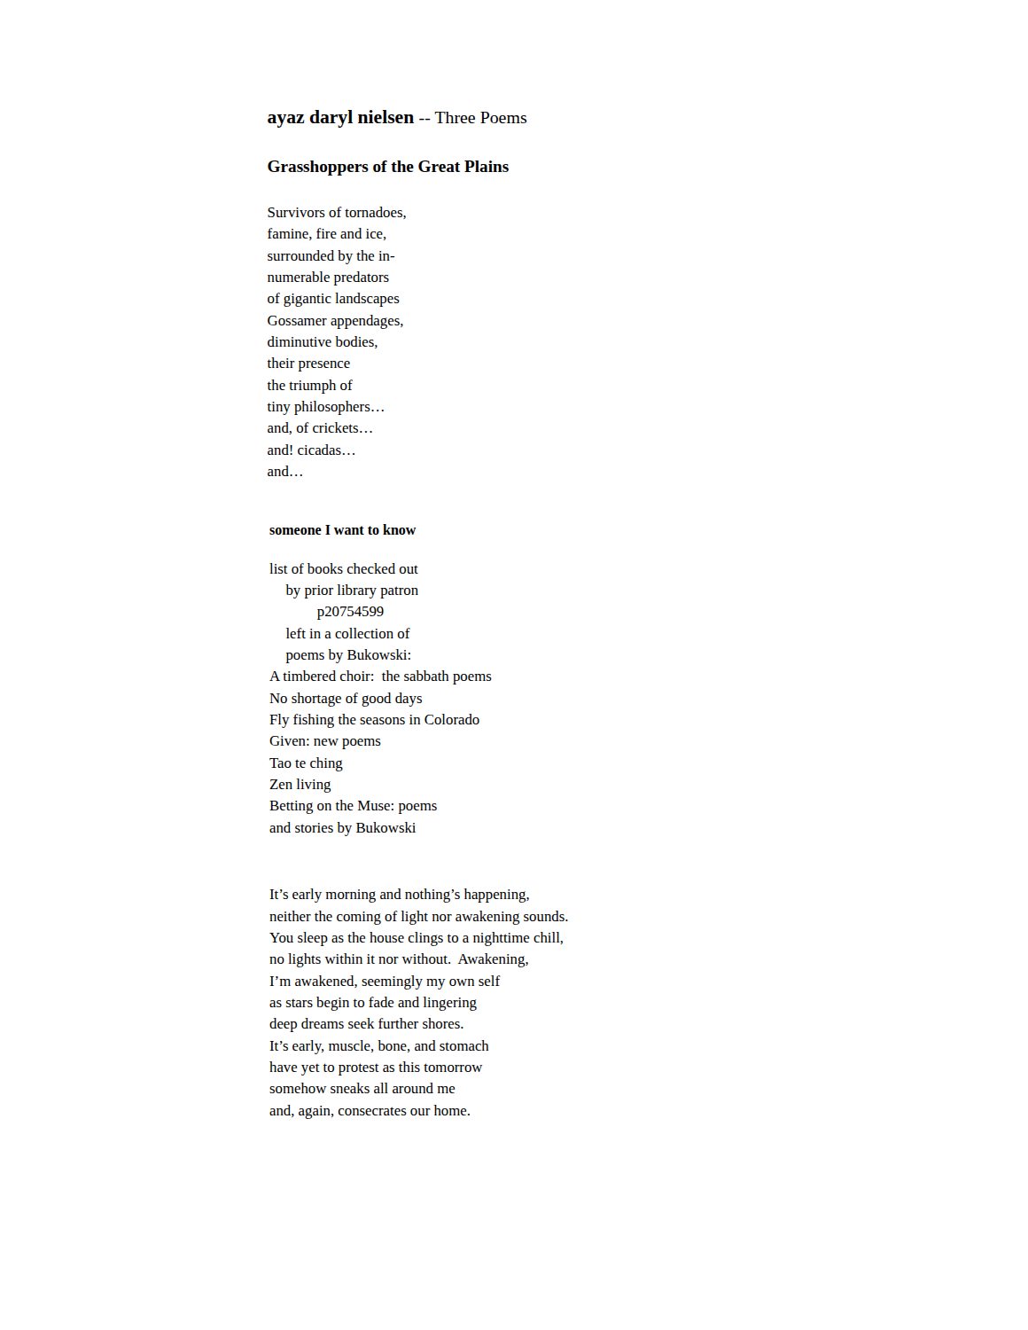ayaz daryl nielsen -- Three Poems
Grasshoppers of the Great Plains
Survivors of tornadoes,
famine, fire and ice,
surrounded by the in-
numerable predators
of gigantic landscapes
Gossamer appendages,
diminutive bodies,
their presence
the triumph of
tiny philosophers…
and, of crickets…
and! cicadas…
and…
someone I want to know
list of books checked out
by prior library patron
p20754599
left in a collection of
poems by Bukowski:
A timbered choir: the sabbath poems
No shortage of good days
Fly fishing the seasons in Colorado
Given: new poems
Tao te ching
Zen living
Betting on the Muse: poems
and stories by Bukowski
It’s early morning and nothing’s happening,
neither the coming of light nor awakening sounds.
You sleep as the house clings to a nighttime chill,
no lights within it nor without. Awakening,
I’m awakened, seemingly my own self
as stars begin to fade and lingering
deep dreams seek further shores.
It’s early, muscle, bone, and stomach
have yet to protest as this tomorrow
somehow sneaks all around me
and, again, consecrates our home.